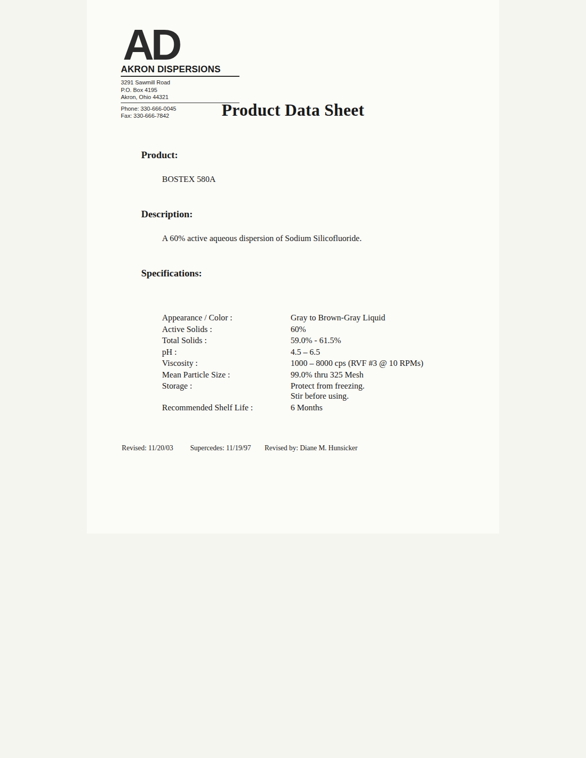AD
AKRON DISPERSIONS
3291 Sawmill Road
P.O. Box 4195
Akron, Ohio 44321
Phone: 330-666-0045
Fax: 330-666-7842
Product Data Sheet
Product:
BOSTEX 580A
Description:
A 60% active aqueous dispersion of Sodium Silicofluoride.
Specifications:
| Appearance / Color : | Gray to Brown-Gray Liquid |
| Active Solids : | 60% |
| Total Solids : | 59.0% - 61.5% |
| pH : | 4.5 – 6.5 |
| Viscosity : | 1000 – 8000 cps (RVF #3 @ 10 RPMs) |
| Mean Particle Size : | 99.0% thru 325 Mesh |
| Storage : | Protect from freezing. Stir before using. |
| Recommended Shelf Life : | 6 Months |
Revised: 11/20/03Supercedes: 11/19/97 Revised by: Diane M. Hunsicker